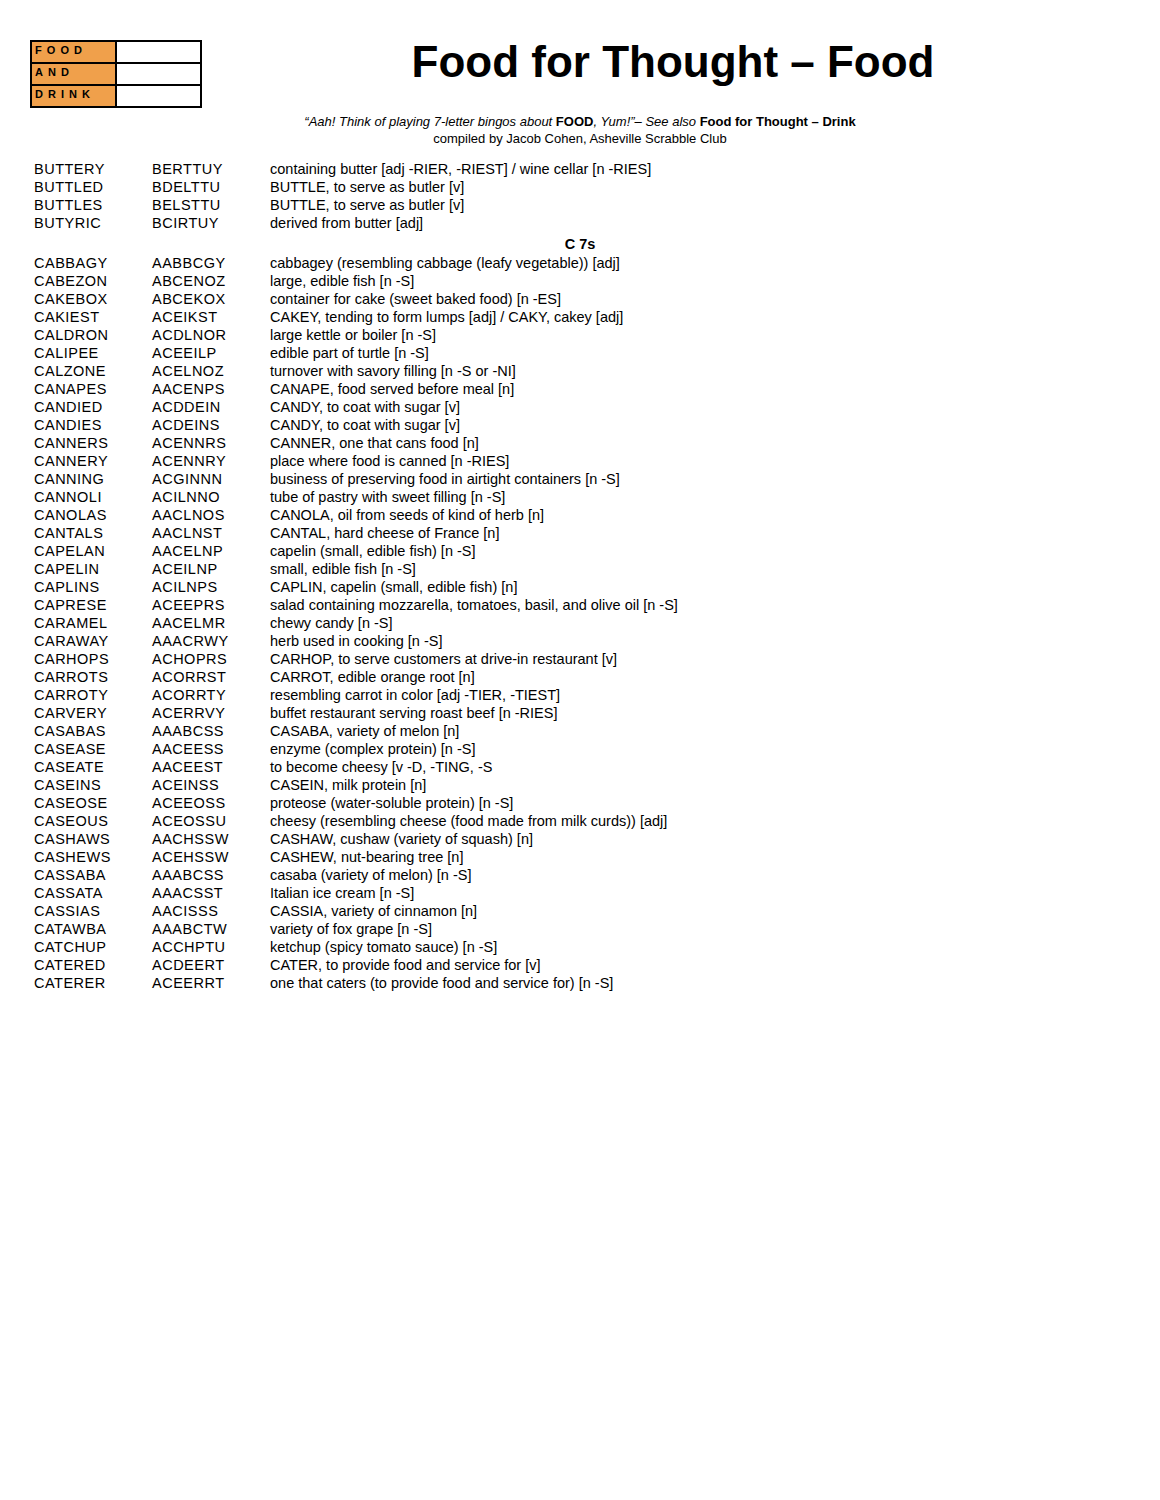F O O D
A N D
D R I N K
Food for Thought – Food
“Aah! Think of playing 7-letter bingos about FOOD, Yum!”– See also Food for Thought – Drink
compiled by Jacob Cohen, Asheville Scrabble Club
| BUTTERY | BERTTUY | containing butter [adj -RIER, -RIEST] / wine cellar [n -RIES] |
| BUTTLED | BDELTTU | BUTTLE, to serve as butler [v] |
| BUTTLES | BELSTTU | BUTTLE, to serve as butler [v] |
| BUTYRIC | BCIRTUY | derived from butter [adj] |
| C 7s |
| CABBAGY | AABBCGY | cabbagey (resembling cabbage (leafy vegetable)) [adj] |
| CABEZON | ABCENOZ | large, edible fish [n -S] |
| CAKEBOX | ABCEKOX | container for cake (sweet baked food) [n -ES] |
| CAKIEST | ACEIKST | CAKEY, tending to form lumps [adj] / CAKY, cakey [adj] |
| CALDRON | ACDLNOR | large kettle or boiler [n -S] |
| CALIPEE | ACEEILP | edible part of turtle [n -S] |
| CALZONE | ACELNOZ | turnover with savory filling [n -S or -NI] |
| CANAPES | AACENPS | CANAPE, food served before meal [n] |
| CANDIED | ACDDEIN | CANDY, to coat with sugar [v] |
| CANDIES | ACDEINS | CANDY, to coat with sugar [v] |
| CANNERS | ACENNRS | CANNER, one that cans food [n] |
| CANNERY | ACENNRY | place where food is canned [n -RIES] |
| CANNING | ACGINNN | business of preserving food in airtight containers [n -S] |
| CANNOLI | ACILNNO | tube of pastry with sweet filling [n -S] |
| CANOLAS | AACLNOS | CANOLA, oil from seeds of kind of herb [n] |
| CANTALS | AACLNST | CANTAL, hard cheese of France [n] |
| CAPELAN | AACELNP | capelin (small, edible fish) [n -S] |
| CAPELIN | ACEILNP | small, edible fish [n -S] |
| CAPLINS | ACILNPS | CAPLIN, capelin (small, edible fish) [n] |
| CAPRESE | ACEEPRS | salad containing mozzarella, tomatoes, basil, and olive oil [n -S] |
| CARAMEL | AACELMR | chewy candy [n -S] |
| CARAWAY | AAACRWY | herb used in cooking [n -S] |
| CARHOPS | ACHOPRS | CARHOP, to serve customers at drive-in restaurant [v] |
| CARROTS | ACORRST | CARROT, edible orange root [n] |
| CARROTY | ACORRTY | resembling carrot in color [adj -TIER, -TIEST] |
| CARVERY | ACERRVY | buffet restaurant serving roast beef [n -RIES] |
| CASABAS | AAABCSS | CASABA, variety of melon [n] |
| CASEASE | AACEESS | enzyme (complex protein) [n -S] |
| CASEATE | AACEEST | to become cheesy [v -D, -TING, -S |
| CASEINS | ACEINSS | CASEIN, milk protein [n] |
| CASEOSE | ACEEOSS | proteose (water-soluble protein) [n -S] |
| CASEOUS | ACEOSSU | cheesy (resembling cheese (food made from milk curds)) [adj] |
| CASHAWS | AACHSSW | CASHAW, cushaw (variety of squash) [n] |
| CASHEWS | ACEHSSW | CASHEW, nut-bearing tree [n] |
| CASSABA | AAABCSS | casaba (variety of melon) [n -S] |
| CASSATA | AAACSST | Italian ice cream [n -S] |
| CASSIAS | AACISSS | CASSIA, variety of cinnamon [n] |
| CATAWBA | AAABCTW | variety of fox grape [n -S] |
| CATCHUP | ACCHPTU | ketchup (spicy tomato sauce) [n -S] |
| CATERED | ACDEERT | CATER, to provide food and service for [v] |
| CATERER | ACEERRT | one that caters (to provide food and service for) [n -S] |